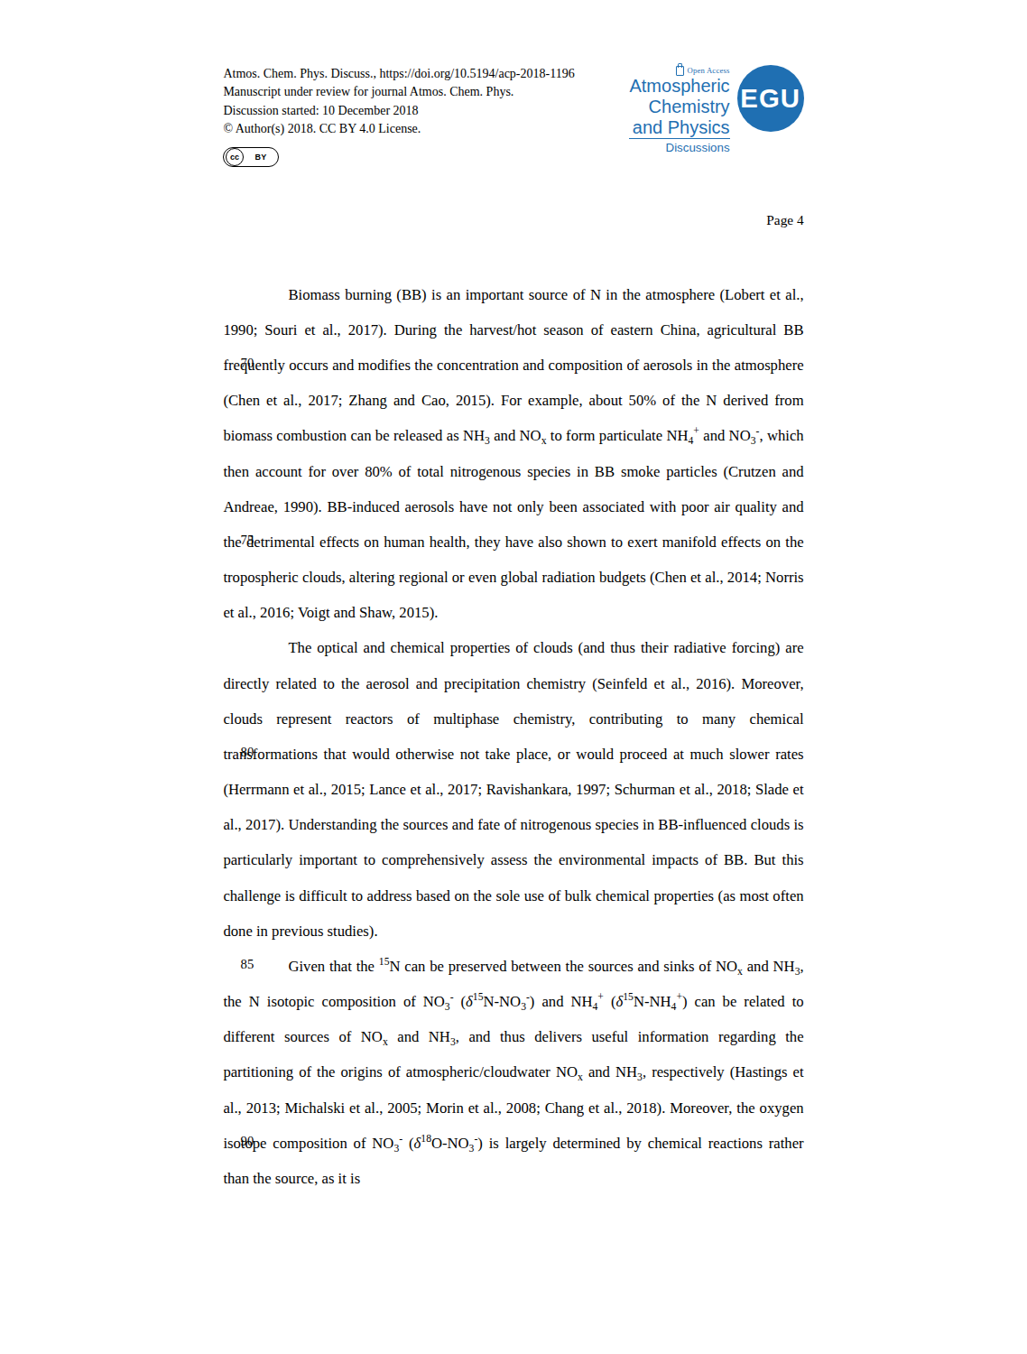Atmos. Chem. Phys. Discuss., https://doi.org/10.5194/acp-2018-1196
Manuscript under review for journal Atmos. Chem. Phys.
Discussion started: 10 December 2018
© Author(s) 2018. CC BY 4.0 License.
cc
BY
Open Access
Atmospheric
Chemistry
and Physics
Discussions
EGU
Page 4
Biomass burning (BB) is an important source of N in the atmosphere (Lobert et al., 1990; Souri et al., 2017). During the harvest/hot season of eastern China, agricultural BB frequently 70occurs and modifies the concentration and composition of aerosols in the atmosphere (Chen et al., 2017; Zhang and Cao, 2015). For example, about 50% of the N derived from biomass combustion can be released as NH3 and NOx to form particulate NH4+ and NO3-, which then account for over 80% of total nitrogenous species in BB smoke particles (Crutzen and Andreae, 1990). BB-induced aerosols have not only been associated with poor air quality and the detrimental effects on human 75health, they have also shown to exert manifold effects on the tropospheric clouds, altering regional or even global radiation budgets (Chen et al., 2014; Norris et al., 2016; Voigt and Shaw, 2015).
The optical and chemical properties of clouds (and thus their radiative forcing) are directly related to the aerosol and precipitation chemistry (Seinfeld et al., 2016). Moreover, clouds represent reactors of multiphase chemistry, contributing to many chemical transformations that 80would otherwise not take place, or would proceed at much slower rates (Herrmann et al., 2015; Lance et al., 2017; Ravishankara, 1997; Schurman et al., 2018; Slade et al., 2017). Understanding the sources and fate of nitrogenous species in BB-influenced clouds is particularly important to comprehensively assess the environmental impacts of BB. But this challenge is difficult to address based on the sole use of bulk chemical properties (as most often done in previous studies).
85 Given that the 15N can be preserved between the sources and sinks of NOx and NH3, the N isotopic composition of NO3- (δ15N-NO3-) and NH4+ (δ15N-NH4+) can be related to different sources of NOx and NH3, and thus delivers useful information regarding the partitioning of the origins of atmospheric/cloudwater NOx and NH3, respectively (Hastings et al., 2013; Michalski et al., 2005; Morin et al., 2008; Chang et al., 2018). Moreover, the oxygen isotope composition of 90 NO3- (δ18O-NO3-) is largely determined by chemical reactions rather than the source, as it is